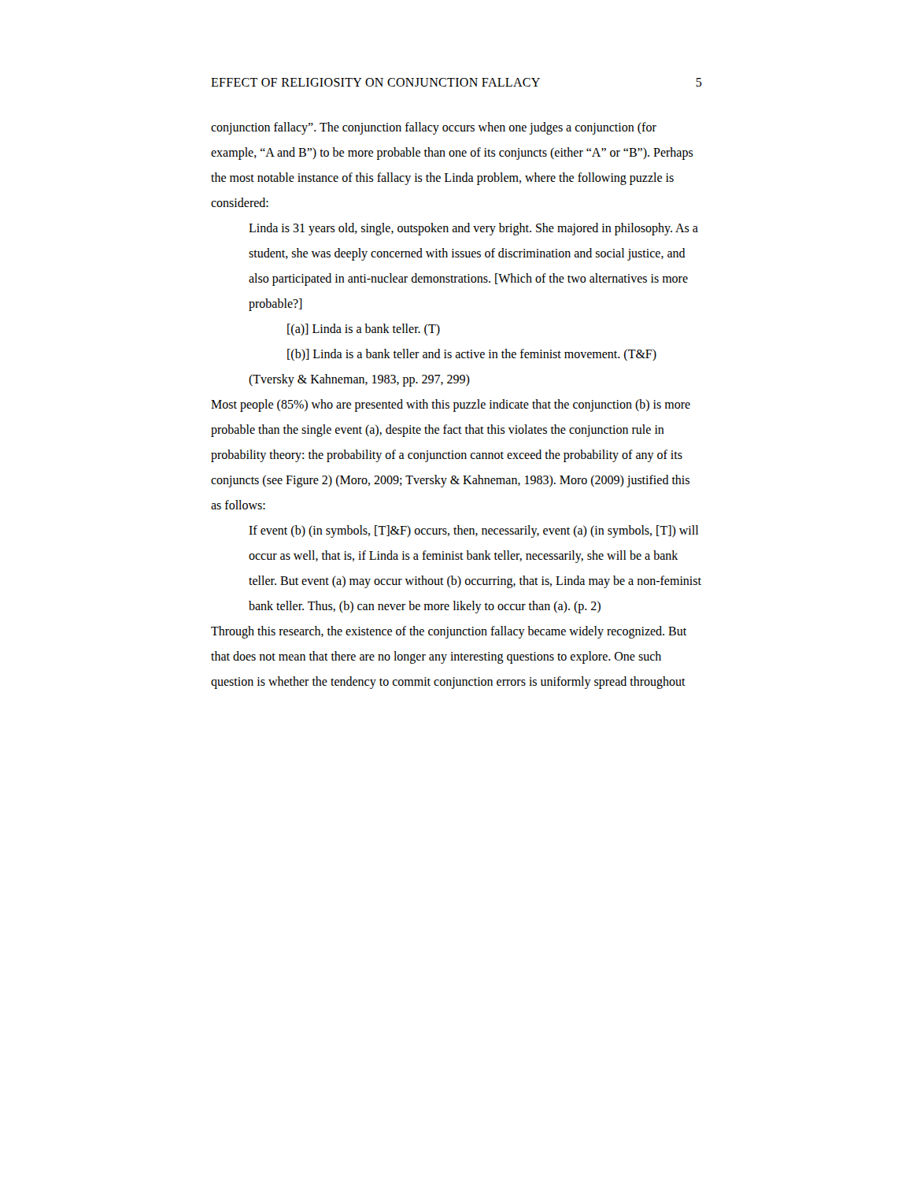Effect of Religiosity on Conjunction Fallacy 5
conjunction fallacy”. The conjunction fallacy occurs when one judges a conjunction (for example, “A and B”) to be more probable than one of its conjuncts (either “A” or “B”). Perhaps the most notable instance of this fallacy is the Linda problem, where the following puzzle is considered:
Linda is 31 years old, single, outspoken and very bright. She majored in philosophy. As a student, she was deeply concerned with issues of discrimination and social justice, and also participated in anti-nuclear demonstrations. [Which of the two alternatives is more probable?]
[(a)] Linda is a bank teller. (T)
[(b)] Linda is a bank teller and is active in the feminist movement. (T&F)
(Tversky & Kahneman, 1983, pp. 297, 299)
Most people (85%) who are presented with this puzzle indicate that the conjunction (b) is more probable than the single event (a), despite the fact that this violates the conjunction rule in probability theory: the probability of a conjunction cannot exceed the probability of any of its conjuncts (see Figure 2) (Moro, 2009; Tversky & Kahneman, 1983). Moro (2009) justified this as follows:
If event (b) (in symbols, [T]&F) occurs, then, necessarily, event (a) (in symbols, [T]) will occur as well, that is, if Linda is a feminist bank teller, necessarily, she will be a bank teller. But event (a) may occur without (b) occurring, that is, Linda may be a non-feminist bank teller. Thus, (b) can never be more likely to occur than (a). (p. 2)
Through this research, the existence of the conjunction fallacy became widely recognized. But that does not mean that there are no longer any interesting questions to explore. One such question is whether the tendency to commit conjunction errors is uniformly spread throughout